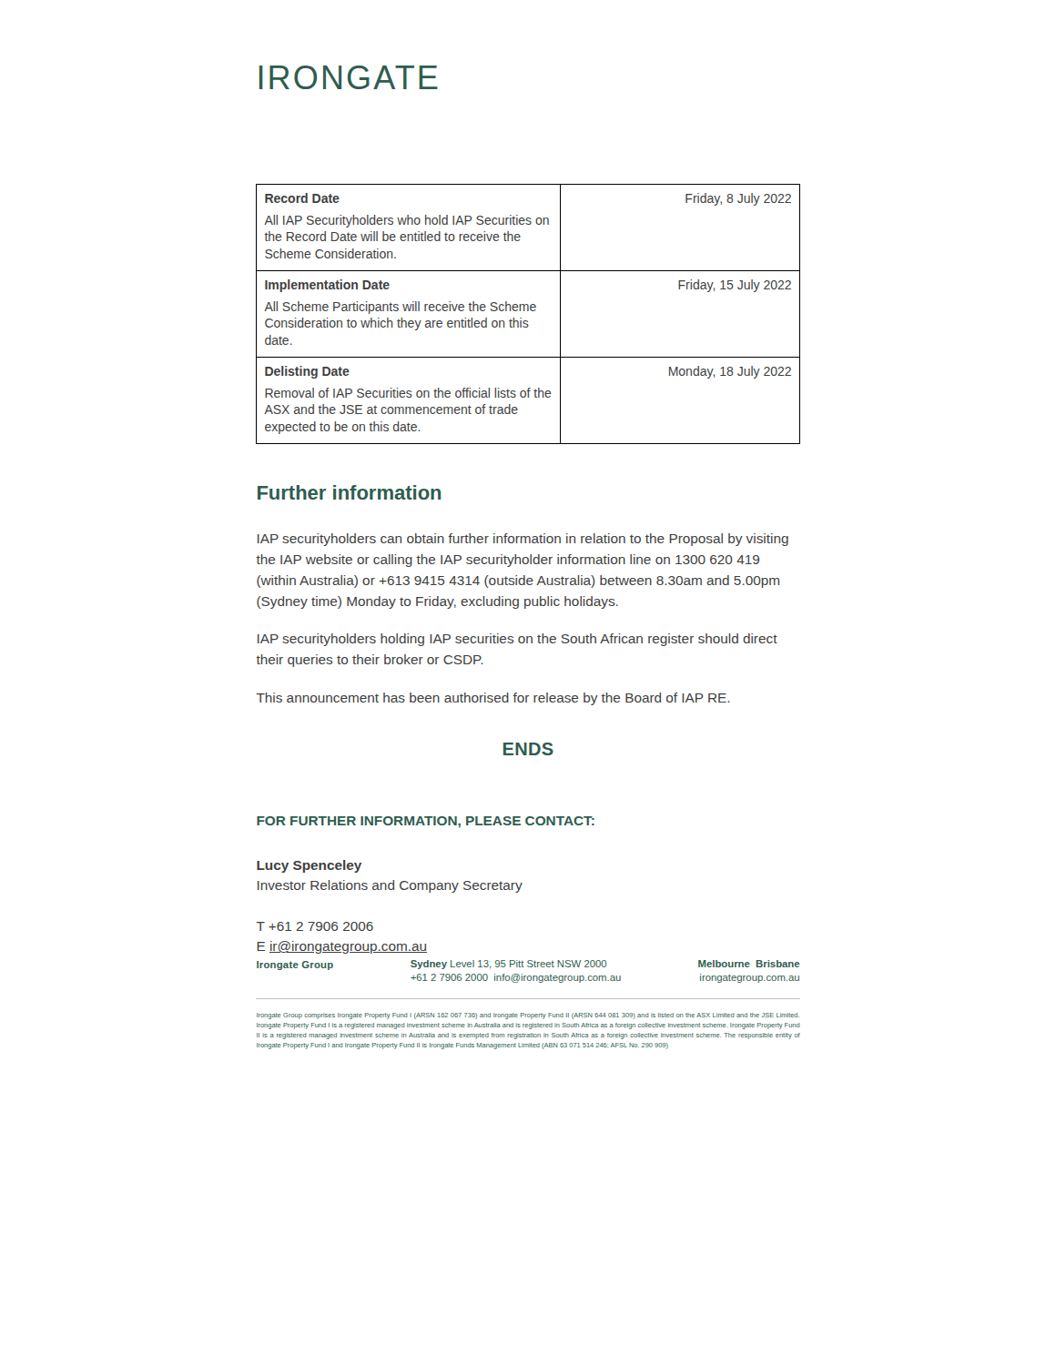IRONGATE
| Record Date All IAP Securityholders who hold IAP Securities on the Record Date will be entitled to receive the Scheme Consideration. | Friday, 8 July 2022 |
| Implementation Date All Scheme Participants will receive the Scheme Consideration to which they are entitled on this date. | Friday, 15 July 2022 |
| Delisting Date Removal of IAP Securities on the official lists of the ASX and the JSE at commencement of trade expected to be on this date. | Monday, 18 July 2022 |
Further information
IAP securityholders can obtain further information in relation to the Proposal by visiting the IAP website or calling the IAP securityholder information line on 1300 620 419 (within Australia) or +613 9415 4314 (outside Australia) between 8.30am and 5.00pm (Sydney time) Monday to Friday, excluding public holidays.
IAP securityholders holding IAP securities on the South African register should direct their queries to their broker or CSDP.
This announcement has been authorised for release by the Board of IAP RE.
ENDS
FOR FURTHER INFORMATION, PLEASE CONTACT:
Lucy Spenceley
Investor Relations and Company Secretary
T +61 2 7906 2006
E ir@irongategroup.com.au
Irongate Group
Sydney Level 13, 95 Pitt Street NSW 2000
+61 2 7906 2000 info@irongategroup.com.au
Melbourne Brisbane
irongategroup.com.au
Irongate Group comprises Irongate Property Fund I (ARSN 162 067 736) and Irongate Property Fund II (ARSN 644 081 309) and is listed on the ASX Limited and the JSE Limited. Irongate Property Fund I is a registered managed investment scheme in Australia and is registered in South Africa as a foreign collective investment scheme. Irongate Property Fund II is a registered managed investment scheme in Australia and is exempted from registration in South Africa as a foreign collective investment scheme. The responsible entity of Irongate Property Fund I and Irongate Property Fund II is Irongate Funds Management Limited (ABN 63 071 514 246; AFSL No. 290 909)